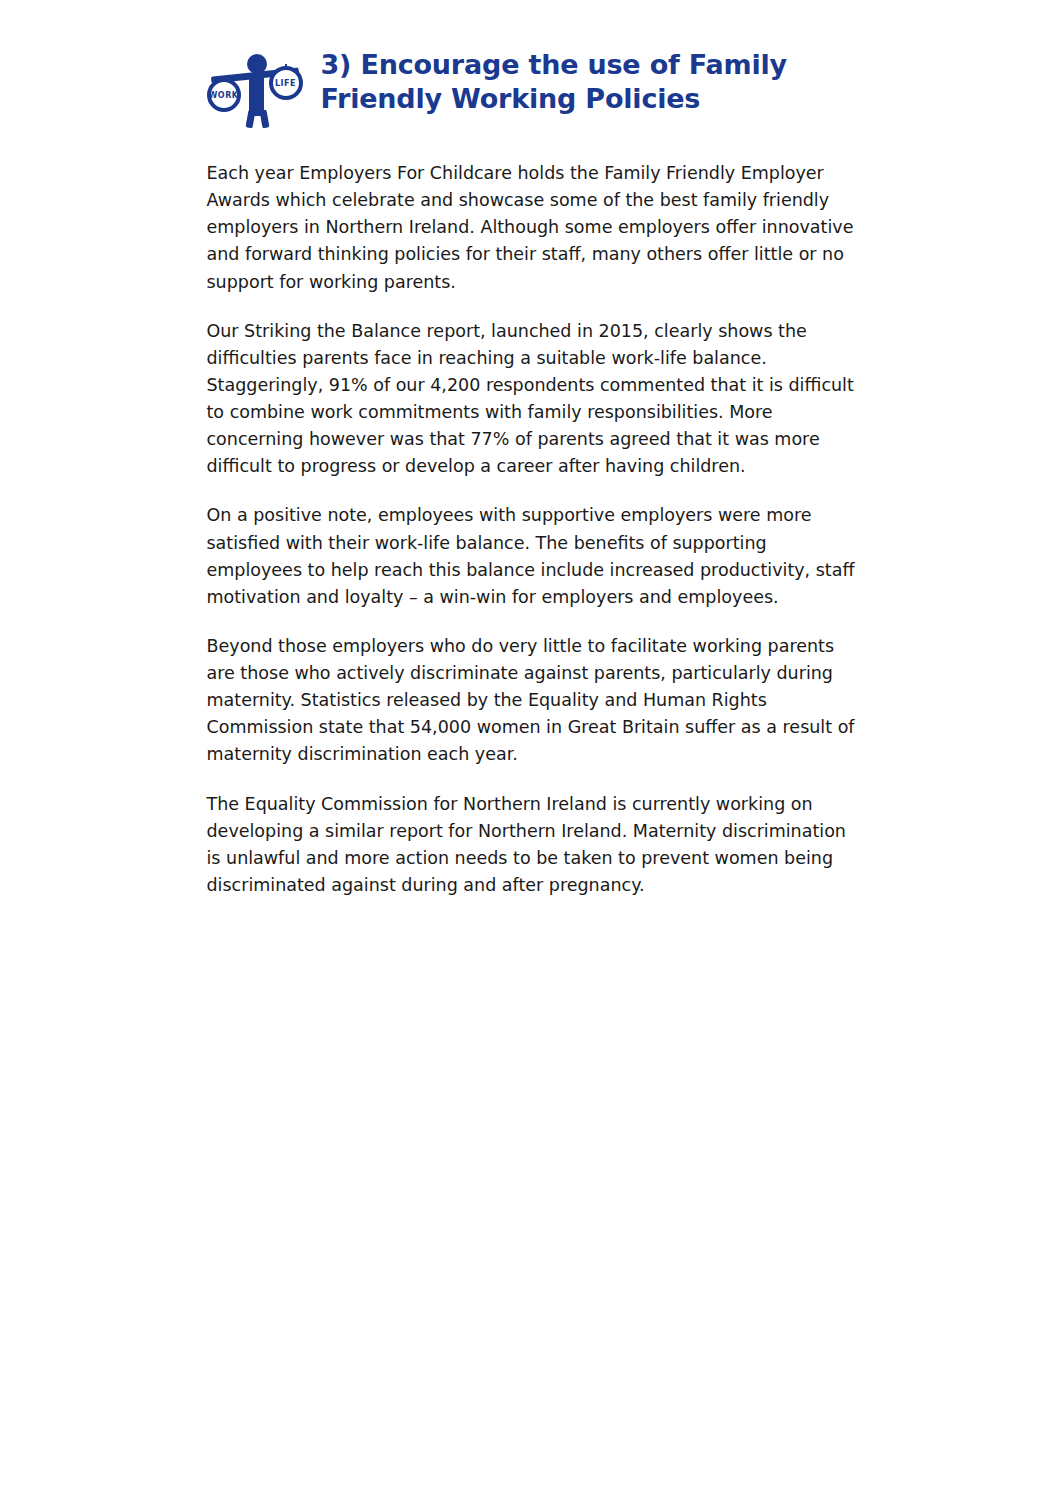WORK
LIFE
3) Encourage the use of Family Friendly Working Policies
Each year Employers For Childcare holds the Family Friendly Employer Awards which celebrate and showcase some of the best family friendly employers in Northern Ireland. Although some employers offer innovative and forward thinking policies for their staff, many others offer little or no support for working parents.
Our Striking the Balance report, launched in 2015, clearly shows the difficulties parents face in reaching a suitable work-life balance. Staggeringly, 91% of our 4,200 respondents commented that it is difficult to combine work commitments with family responsibilities. More concerning however was that 77% of parents agreed that it was more difficult to progress or develop a career after having children.
On a positive note, employees with supportive employers were more satisfied with their work-life balance. The benefits of supporting employees to help reach this balance include increased productivity, staff motivation and loyalty – a win-win for employers and employees.
Beyond those employers who do very little to facilitate working parents are those who actively discriminate against parents, particularly during maternity. Statistics released by the Equality and Human Rights Commission state that 54,000 women in Great Britain suffer as a result of maternity discrimination each year.
The Equality Commission for Northern Ireland is currently working on developing a similar report for Northern Ireland. Maternity discrimination is unlawful and more action needs to be taken to prevent women being discriminated against during and after pregnancy.